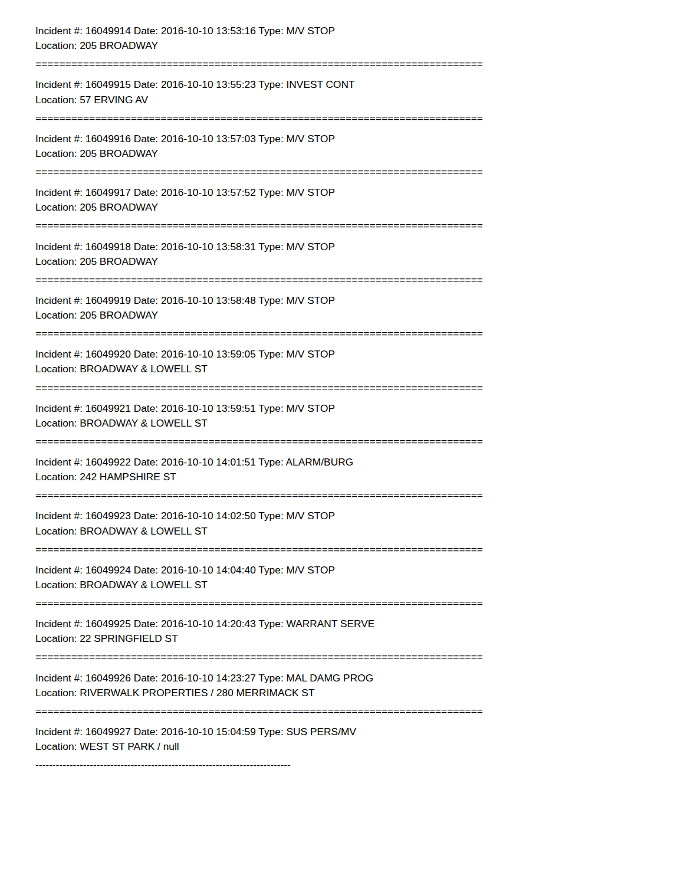Incident #: 16049914 Date: 2016-10-10 13:53:16 Type: M/V STOP
Location: 205 BROADWAY
===========================================================================
Incident #: 16049915 Date: 2016-10-10 13:55:23 Type: INVEST CONT
Location: 57 ERVING AV
===========================================================================
Incident #: 16049916 Date: 2016-10-10 13:57:03 Type: M/V STOP
Location: 205 BROADWAY
===========================================================================
Incident #: 16049917 Date: 2016-10-10 13:57:52 Type: M/V STOP
Location: 205 BROADWAY
===========================================================================
Incident #: 16049918 Date: 2016-10-10 13:58:31 Type: M/V STOP
Location: 205 BROADWAY
===========================================================================
Incident #: 16049919 Date: 2016-10-10 13:58:48 Type: M/V STOP
Location: 205 BROADWAY
===========================================================================
Incident #: 16049920 Date: 2016-10-10 13:59:05 Type: M/V STOP
Location: BROADWAY & LOWELL ST
===========================================================================
Incident #: 16049921 Date: 2016-10-10 13:59:51 Type: M/V STOP
Location: BROADWAY & LOWELL ST
===========================================================================
Incident #: 16049922 Date: 2016-10-10 14:01:51 Type: ALARM/BURG
Location: 242 HAMPSHIRE ST
===========================================================================
Incident #: 16049923 Date: 2016-10-10 14:02:50 Type: M/V STOP
Location: BROADWAY & LOWELL ST
===========================================================================
Incident #: 16049924 Date: 2016-10-10 14:04:40 Type: M/V STOP
Location: BROADWAY & LOWELL ST
===========================================================================
Incident #: 16049925 Date: 2016-10-10 14:20:43 Type: WARRANT SERVE
Location: 22 SPRINGFIELD ST
===========================================================================
Incident #: 16049926 Date: 2016-10-10 14:23:27 Type: MAL DAMG PROG
Location: RIVERWALK PROPERTIES / 280 MERRIMACK ST
===========================================================================
Incident #: 16049927 Date: 2016-10-10 15:04:59 Type: SUS PERS/MV
Location: WEST ST PARK / null
---------------------------------------------------------------------------